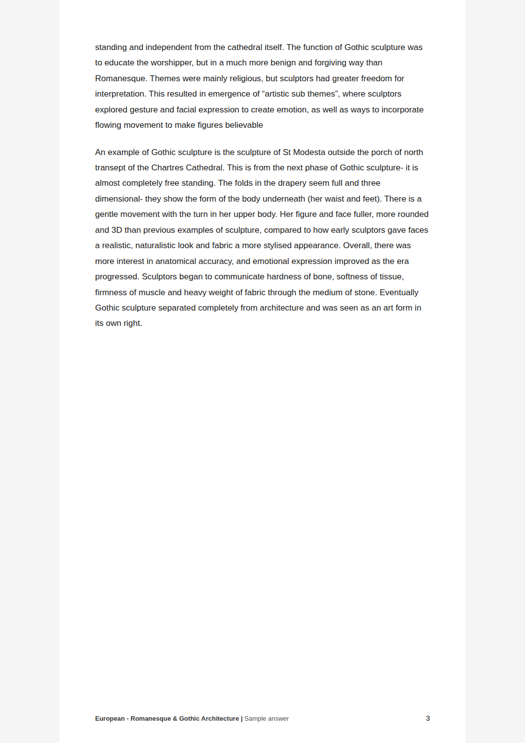standing and independent from the cathedral itself. The function of Gothic sculpture was to educate the worshipper, but in a much more benign and forgiving way than Romanesque. Themes were mainly religious, but sculptors had greater freedom for interpretation. This resulted in emergence of “artistic sub themes”, where sculptors explored gesture and facial expression to create emotion, as well as ways to incorporate flowing movement to make figures believable
An example of Gothic sculpture is the sculpture of St Modesta outside the porch of north transept of the Chartres Cathedral. This is from the next phase of Gothic sculpture- it is almost completely free standing. The folds in the drapery seem full and three dimensional- they show the form of the body underneath (her waist and feet). There is a gentle movement with the turn in her upper body. Her figure and face fuller, more rounded and 3D than previous examples of sculpture, compared to how early sculptors gave faces a realistic, naturalistic look and fabric a more stylised appearance. Overall, there was more interest in anatomical accuracy, and emotional expression improved as the era progressed. Sculptors began to communicate hardness of bone, softness of tissue, firmness of muscle and heavy weight of fabric through the medium of stone. Eventually Gothic sculpture separated completely from architecture and was seen as an art form in its own right.
European - Romanesque & Gothic Architecture | Sample answer
3